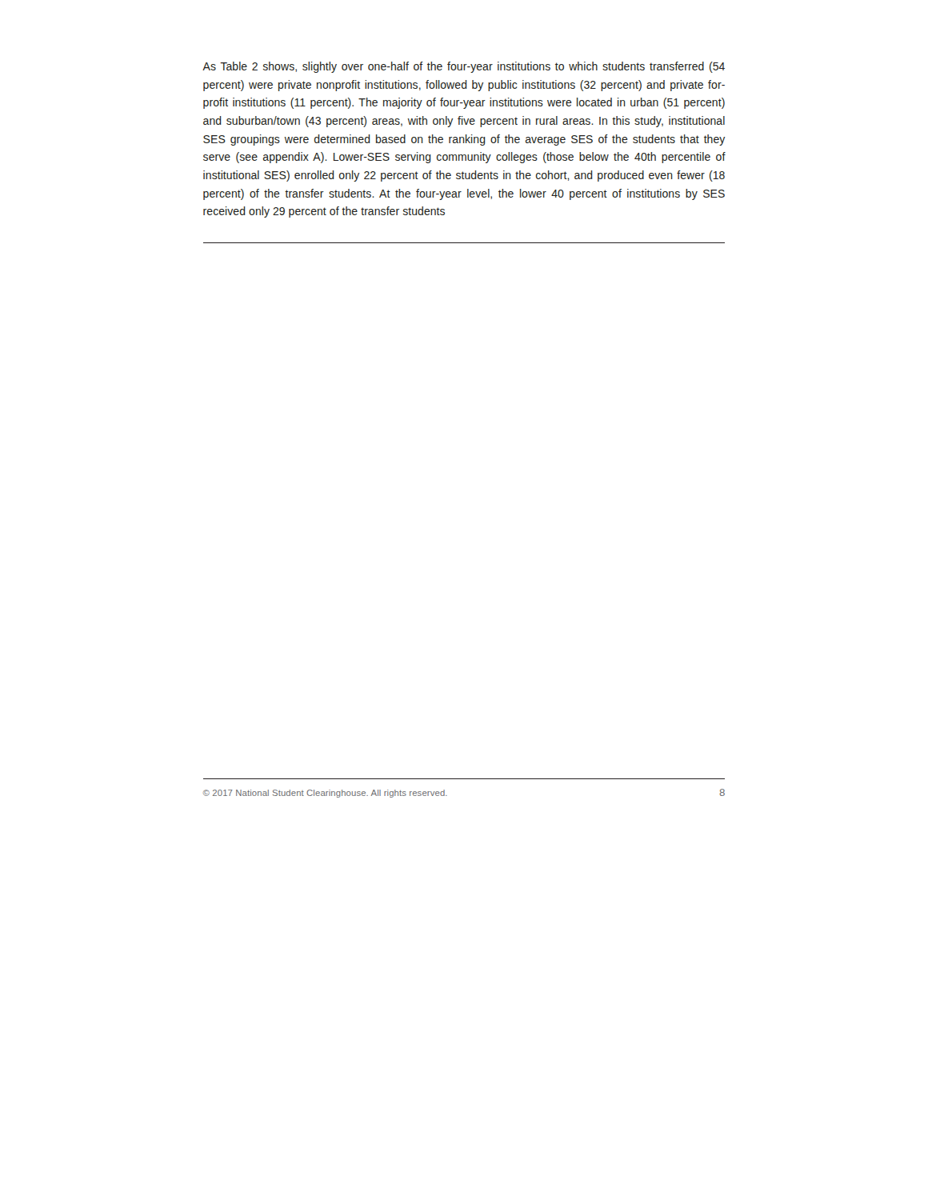As Table 2 shows, slightly over one-half of the four-year institutions to which students transferred (54 percent) were private nonprofit institutions, followed by public institutions (32 percent) and private for-profit institutions (11 percent). The majority of four-year institutions were located in urban (51 percent) and suburban/town (43 percent) areas, with only five percent in rural areas. In this study, institutional SES groupings were determined based on the ranking of the average SES of the students that they serve (see appendix A). Lower-SES serving community colleges (those below the 40th percentile of institutional SES) enrolled only 22 percent of the students in the cohort, and produced even fewer (18 percent) of the transfer students. At the four-year level, the lower 40 percent of institutions by SES received only 29 percent of the transfer students
© 2017 National Student Clearinghouse. All rights reserved. 8